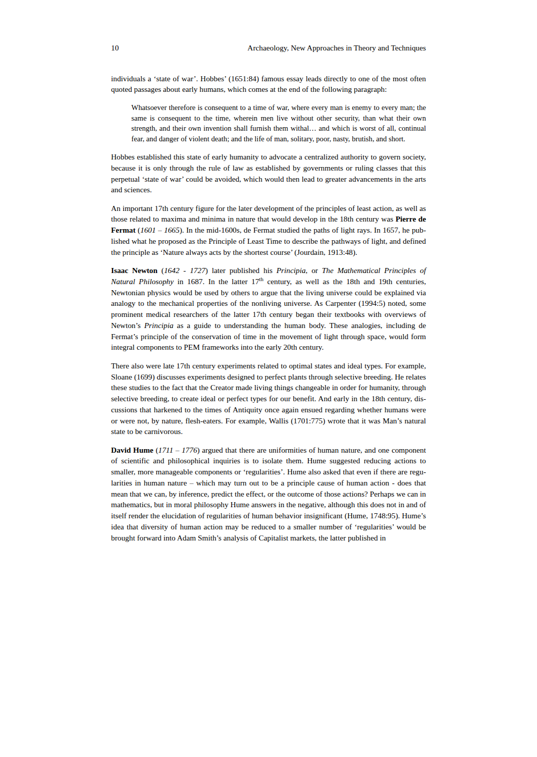10 Archaeology, New Approaches in Theory and Techniques
individuals a ‘state of war’. Hobbes’ (1651:84) famous essay leads directly to one of the most often quoted passages about early humans, which comes at the end of the following paragraph:
Whatsoever therefore is consequent to a time of war, where every man is enemy to every man; the same is consequent to the time, wherein men live without other security, than what their own strength, and their own invention shall furnish them withal… and which is worst of all, continual fear, and danger of violent death; and the life of man, solitary, poor, nasty, brutish, and short.
Hobbes established this state of early humanity to advocate a centralized authority to govern society, because it is only through the rule of law as established by governments or ruling classes that this perpetual ‘state of war’ could be avoided, which would then lead to greater advancements in the arts and sciences.
An important 17th century figure for the later development of the principles of least action, as well as those related to maxima and minima in nature that would develop in the 18th century was Pierre de Fermat (1601 – 1665). In the mid-1600s, de Fermat studied the paths of light rays. In 1657, he published what he proposed as the Principle of Least Time to describe the pathways of light, and defined the principle as ‘Nature always acts by the shortest course’ (Jourdain, 1913:48).
Isaac Newton (1642 - 1727) later published his Principia, or The Mathematical Principles of Natural Philosophy in 1687. In the latter 17th century, as well as the 18th and 19th centuries, Newtonian physics would be used by others to argue that the living universe could be explained via analogy to the mechanical properties of the nonliving universe. As Carpenter (1994:5) noted, some prominent medical researchers of the latter 17th century began their textbooks with overviews of Newton’s Principia as a guide to understanding the human body. These analogies, including de Fermat’s principle of the conservation of time in the movement of light through space, would form integral components to PEM frameworks into the early 20th century.
There also were late 17th century experiments related to optimal states and ideal types. For example, Sloane (1699) discusses experiments designed to perfect plants through selective breeding. He relates these studies to the fact that the Creator made living things changeable in order for humanity, through selective breeding, to create ideal or perfect types for our benefit. And early in the 18th century, discussions that harkened to the times of Antiquity once again ensued regarding whether humans were or were not, by nature, flesh-eaters. For example, Wallis (1701:775) wrote that it was Man’s natural state to be carnivorous.
David Hume (1711 – 1776) argued that there are uniformities of human nature, and one component of scientific and philosophical inquiries is to isolate them. Hume suggested reducing actions to smaller, more manageable components or ‘regularities’. Hume also asked that even if there are regularities in human nature – which may turn out to be a principle cause of human action - does that mean that we can, by inference, predict the effect, or the outcome of those actions? Perhaps we can in mathematics, but in moral philosophy Hume answers in the negative, although this does not in and of itself render the elucidation of regularities of human behavior insignificant (Hume, 1748:95). Hume’s idea that diversity of human action may be reduced to a smaller number of ‘regularities’ would be brought forward into Adam Smith’s analysis of Capitalist markets, the latter published in